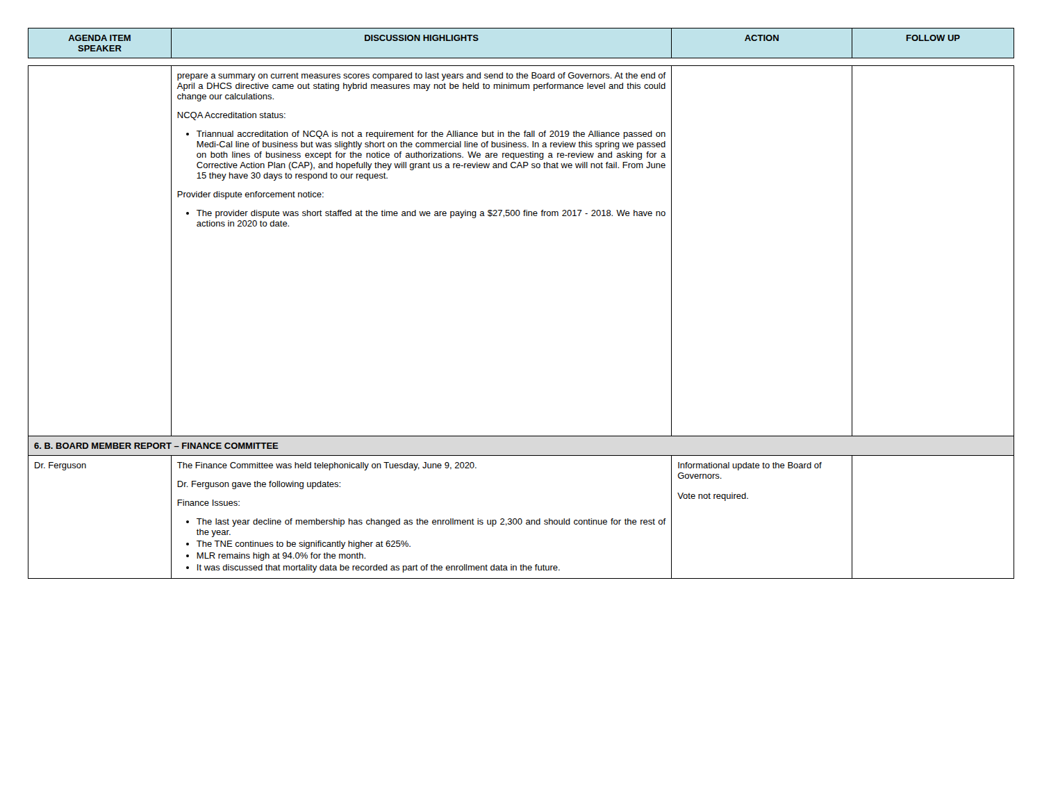| Agenda Item Speaker | Discussion Highlights | Action | Follow Up |
| --- | --- | --- | --- |
| | prepare a summary on current measures scores compared to last years and send to the Board of Governors. At the end of April a DHCS directive came out stating hybrid measures may not be held to minimum performance level and this could change our calculations. NCQA Accreditation status: Triannual accreditation of NCQA is not a requirement for the Alliance but in the fall of 2019 the Alliance passed on Medi-Cal line of business but was slightly short on the commercial line of business. In a review this spring we passed on both lines of business except for the notice of authorizations. We are requesting a re-review and asking for a Corrective Action Plan (CAP), and hopefully they will grant us a re-review and CAP so that we will not fail. From June 15 they have 30 days to respond to our request. Provider dispute enforcement notice: The provider dispute was short staffed at the time and we are paying a $27,500 fine from 2017 - 2018. We have no actions in 2020 to date. | | |
| 6. b. Board Member Report – Finance Committee |
| Dr. Ferguson | The Finance Committee was held telephonically on Tuesday, June 9, 2020. Dr. Ferguson gave the following updates: Finance Issues: The last year decline of membership has changed as the enrollment is up 2,300 and should continue for the rest of the year. The TNE continues to be significantly higher at 625%. MLR remains high at 94.0% for the month. It was discussed that mortality data be recorded as part of the enrollment data in the future. | Informational update to the Board of Governors. Vote not required. | |